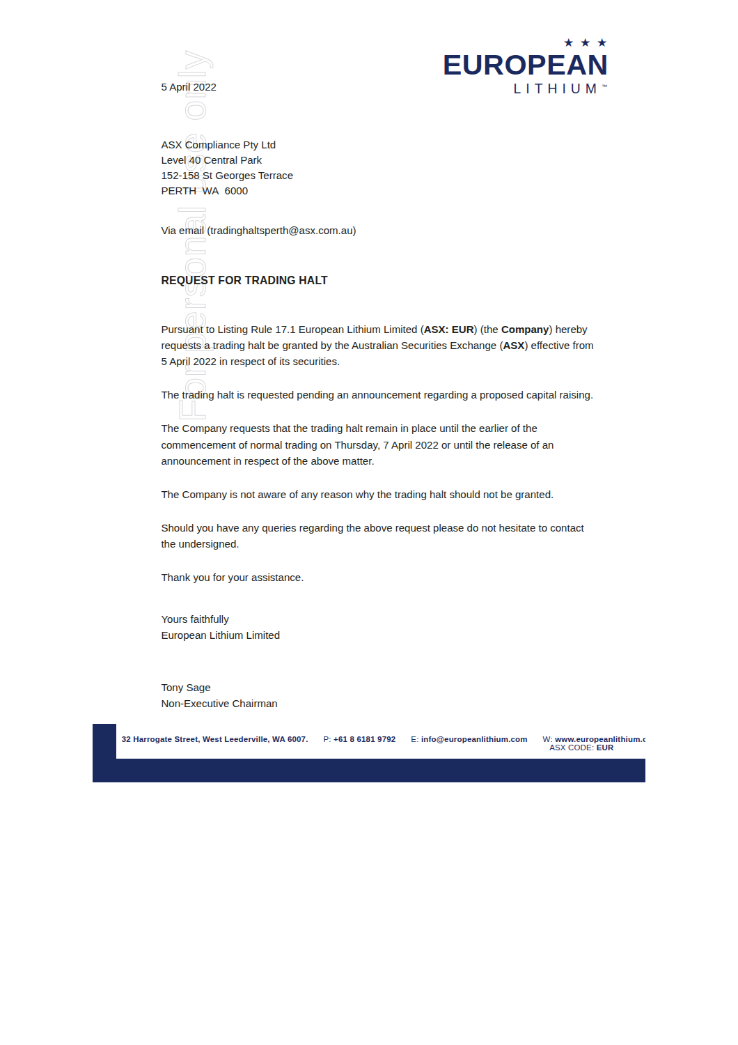For personal use only
★ ★ ★
EUROPEAN
LITHIUM™
5 April 2022
ASX Compliance Pty Ltd
Level 40 Central Park
152-158 St Georges Terrace
PERTH WA 6000
Via email (tradinghaltsperth@asx.com.au)
REQUEST FOR TRADING HALT
Pursuant to Listing Rule 17.1 European Lithium Limited (ASX: EUR) (the Company) hereby requests a trading halt be granted by the Australian Securities Exchange (ASX) effective from 5 April 2022 in respect of its securities.
The trading halt is requested pending an announcement regarding a proposed capital raising.
The Company requests that the trading halt remain in place until the earlier of the commencement of normal trading on Thursday, 7 April 2022 or until the release of an announcement in respect of the above matter.
The Company is not aware of any reason why the trading halt should not be granted.
Should you have any queries regarding the above request please do not hesitate to contact the undersigned.
Thank you for your assistance.
Yours faithfully
European Lithium Limited
Tony Sage
Non-Executive Chairman
32 Harrogate Street, West Leederville, WA 6007. P: +61 8 6181 9792 E: info@europeanlithium.com W: www.europeanlithium.com ASX CODE: EUR